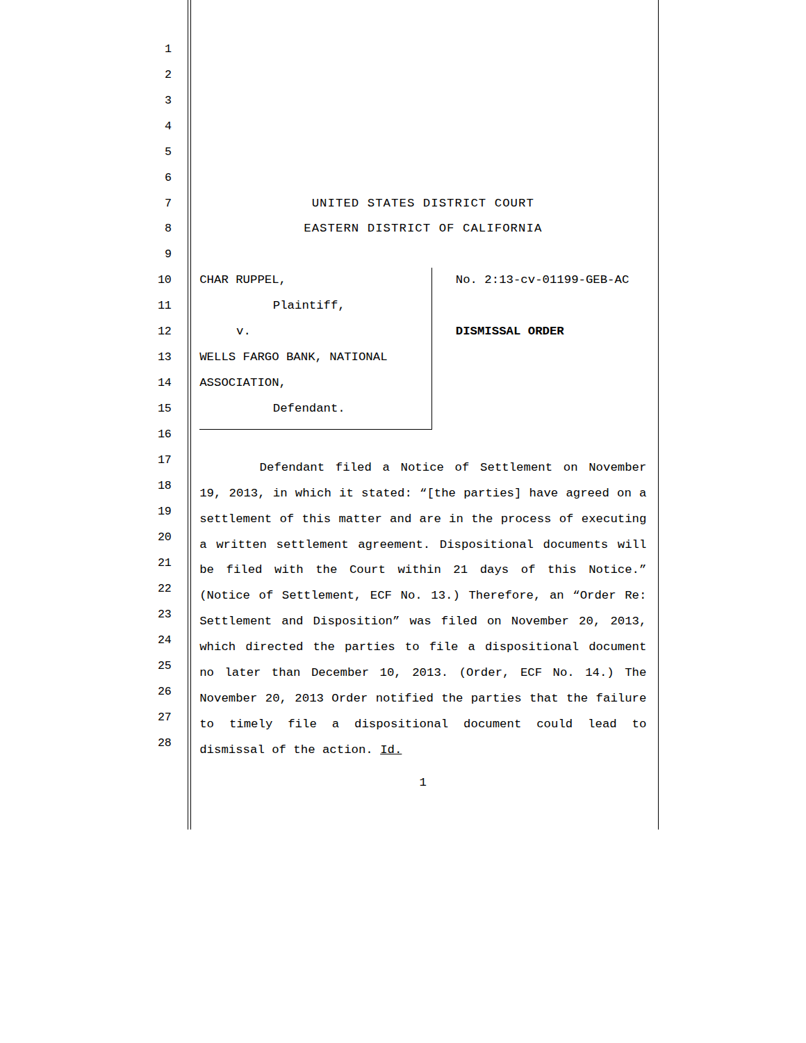1
2
3
4
5
6
7
8
9
10
11
12
13
14
15
16
17
18
19
20
21
22
23
24
25
26
27
28
UNITED STATES DISTRICT COURT
EASTERN DISTRICT OF CALIFORNIA
| CHAR RUPPEL, | No. 2:13-cv-01199-GEB-AC |
| Plaintiff, | |
| v. | DISMISSAL ORDER |
| WELLS FARGO BANK, NATIONAL ASSOCIATION, | |
| Defendant. | |
Defendant filed a Notice of Settlement on November 19, 2013, in which it stated: “[the parties] have agreed on a settlement of this matter and are in the process of executing a written settlement agreement. Dispositional documents will be filed with the Court within 21 days of this Notice.” (Notice of Settlement, ECF No. 13.) Therefore, an “Order Re: Settlement and Disposition” was filed on November 20, 2013, which directed the parties to file a dispositional document no later than December 10, 2013. (Order, ECF No. 14.) The November 20, 2013 Order notified the parties that the failure to timely file a dispositional document could lead to dismissal of the action. Id.
1